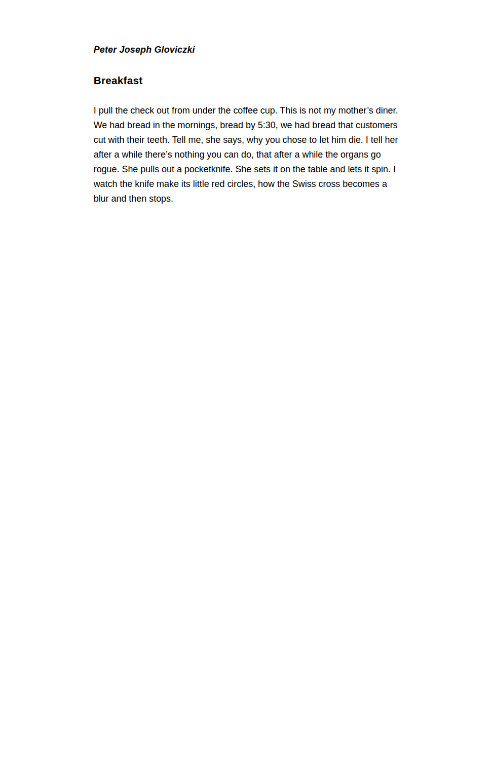Peter Joseph Gloviczki
Breakfast
I pull the check out from under the coffee cup. This is not my mother’s diner. We had bread in the mornings, bread by 5:30, we had bread that customers cut with their teeth. Tell me, she says, why you chose to let him die. I tell her after a while there’s nothing you can do, that after a while the organs go rogue. She pulls out a pocketknife. She sets it on the table and lets it spin. I watch the knife make its little red circles, how the Swiss cross becomes a blur and then stops.